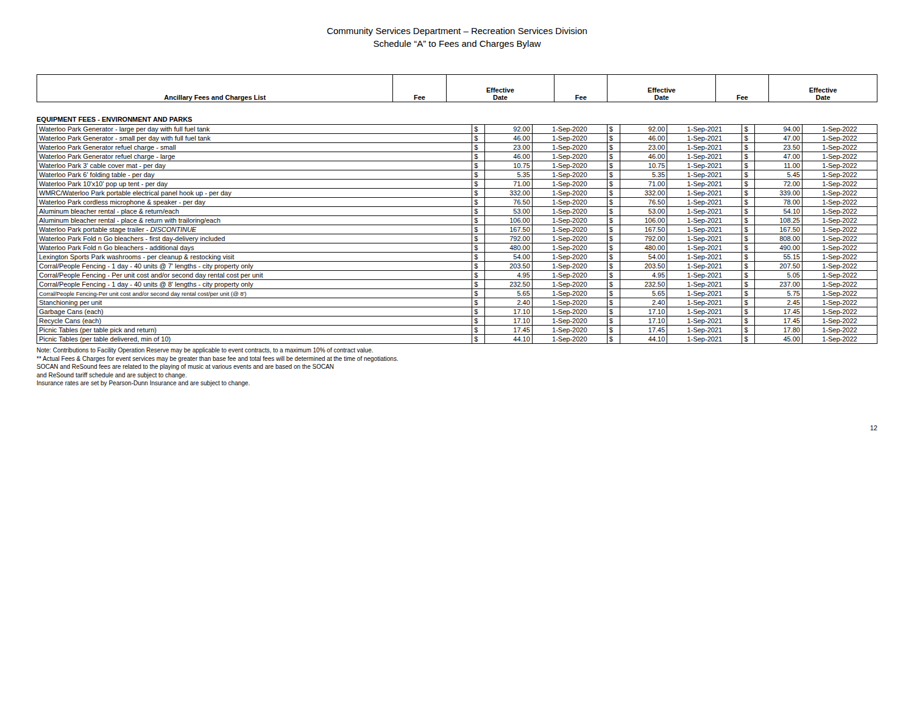Community Services Department – Recreation Services Division
Schedule “A” to Fees and Charges Bylaw
| Ancillary Fees and Charges List | Fee | Effective Date | Fee | Effective Date | Fee | Effective Date |
| --- | --- | --- | --- | --- | --- | --- |
EQUIPMENT FEES - ENVIRONMENT AND PARKS
| Waterloo Park Generator - large per day with full fuel tank | $ | 92.00 | 1-Sep-2020 | $ | 92.00 | 1-Sep-2021 | $ | 94.00 | 1-Sep-2022 |
| Waterloo Park Generator - small per day with full fuel tank | $ | 46.00 | 1-Sep-2020 | $ | 46.00 | 1-Sep-2021 | $ | 47.00 | 1-Sep-2022 |
| Waterloo Park Generator refuel charge - small | $ | 23.00 | 1-Sep-2020 | $ | 23.00 | 1-Sep-2021 | $ | 23.50 | 1-Sep-2022 |
| Waterloo Park Generator refuel charge - large | $ | 46.00 | 1-Sep-2020 | $ | 46.00 | 1-Sep-2021 | $ | 47.00 | 1-Sep-2022 |
| Waterloo Park 3' cable cover mat - per day | $ | 10.75 | 1-Sep-2020 | $ | 10.75 | 1-Sep-2021 | $ | 11.00 | 1-Sep-2022 |
| Waterloo Park 6' folding table - per day | $ | 5.35 | 1-Sep-2020 | $ | 5.35 | 1-Sep-2021 | $ | 5.45 | 1-Sep-2022 |
| Waterloo Park 10'x10' pop up tent - per day | $ | 71.00 | 1-Sep-2020 | $ | 71.00 | 1-Sep-2021 | $ | 72.00 | 1-Sep-2022 |
| WMRC/Waterloo Park portable electrical panel hook up - per day | $ | 332.00 | 1-Sep-2020 | $ | 332.00 | 1-Sep-2021 | $ | 339.00 | 1-Sep-2022 |
| Waterloo Park cordless microphone & speaker - per day | $ | 76.50 | 1-Sep-2020 | $ | 76.50 | 1-Sep-2021 | $ | 78.00 | 1-Sep-2022 |
| Aluminum bleacher rental - place & return/each | $ | 53.00 | 1-Sep-2020 | $ | 53.00 | 1-Sep-2021 | $ | 54.10 | 1-Sep-2022 |
| Aluminum bleacher rental - place & return with trailoring/each | $ | 106.00 | 1-Sep-2020 | $ | 106.00 | 1-Sep-2021 | $ | 108.25 | 1-Sep-2022 |
| Waterloo Park portable stage trailer - DISCONTINUE | $ | 167.50 | 1-Sep-2020 | $ | 167.50 | 1-Sep-2021 | $ | 167.50 | 1-Sep-2022 |
| Waterloo Park Fold n Go bleachers - first day-delivery included | $ | 792.00 | 1-Sep-2020 | $ | 792.00 | 1-Sep-2021 | $ | 808.00 | 1-Sep-2022 |
| Waterloo Park Fold n Go bleachers - additional days | $ | 480.00 | 1-Sep-2020 | $ | 480.00 | 1-Sep-2021 | $ | 490.00 | 1-Sep-2022 |
| Lexington Sports Park washrooms - per cleanup & restocking visit | $ | 54.00 | 1-Sep-2020 | $ | 54.00 | 1-Sep-2021 | $ | 55.15 | 1-Sep-2022 |
| Corral/People Fencing - 1 day - 40 units @ 7' lengths - city property only | $ | 203.50 | 1-Sep-2020 | $ | 203.50 | 1-Sep-2021 | $ | 207.50 | 1-Sep-2022 |
| Corral/People Fencing - Per unit cost and/or second day rental cost per unit | $ | 4.95 | 1-Sep-2020 | $ | 4.95 | 1-Sep-2021 | $ | 5.05 | 1-Sep-2022 |
| Corral/People Fencing - 1 day - 40 units @ 8' lengths - city property only | $ | 232.50 | 1-Sep-2020 | $ | 232.50 | 1-Sep-2021 | $ | 237.00 | 1-Sep-2022 |
| Corral/People Fencing-Per unit cost and/or second day rental cost/per unit (@ 8') | $ | 5.65 | 1-Sep-2020 | $ | 5.65 | 1-Sep-2021 | $ | 5.75 | 1-Sep-2022 |
| Stanchioning per unit | $ | 2.40 | 1-Sep-2020 | $ | 2.40 | 1-Sep-2021 | $ | 2.45 | 1-Sep-2022 |
| Garbage Cans (each) | $ | 17.10 | 1-Sep-2020 | $ | 17.10 | 1-Sep-2021 | $ | 17.45 | 1-Sep-2022 |
| Recycle Cans (each) | $ | 17.10 | 1-Sep-2020 | $ | 17.10 | 1-Sep-2021 | $ | 17.45 | 1-Sep-2022 |
| Picnic Tables (per table pick and return) | $ | 17.45 | 1-Sep-2020 | $ | 17.45 | 1-Sep-2021 | $ | 17.80 | 1-Sep-2022 |
| Picnic Tables (per table delivered, min of 10) | $ | 44.10 | 1-Sep-2020 | $ | 44.10 | 1-Sep-2021 | $ | 45.00 | 1-Sep-2022 |
Note: Contributions to Facility Operation Reserve may be applicable to event contracts, to a maximum 10% of contract value.
** Actual Fees & Charges for event services may be greater than base fee and total fees will be determined at the time of negotiations.
SOCAN and ReSound fees are related to the playing of music at various events and are based on the SOCAN
and ReSound tariff schedule and are subject to change.
Insurance rates are set by Pearson-Dunn Insurance and are subject to change.
12